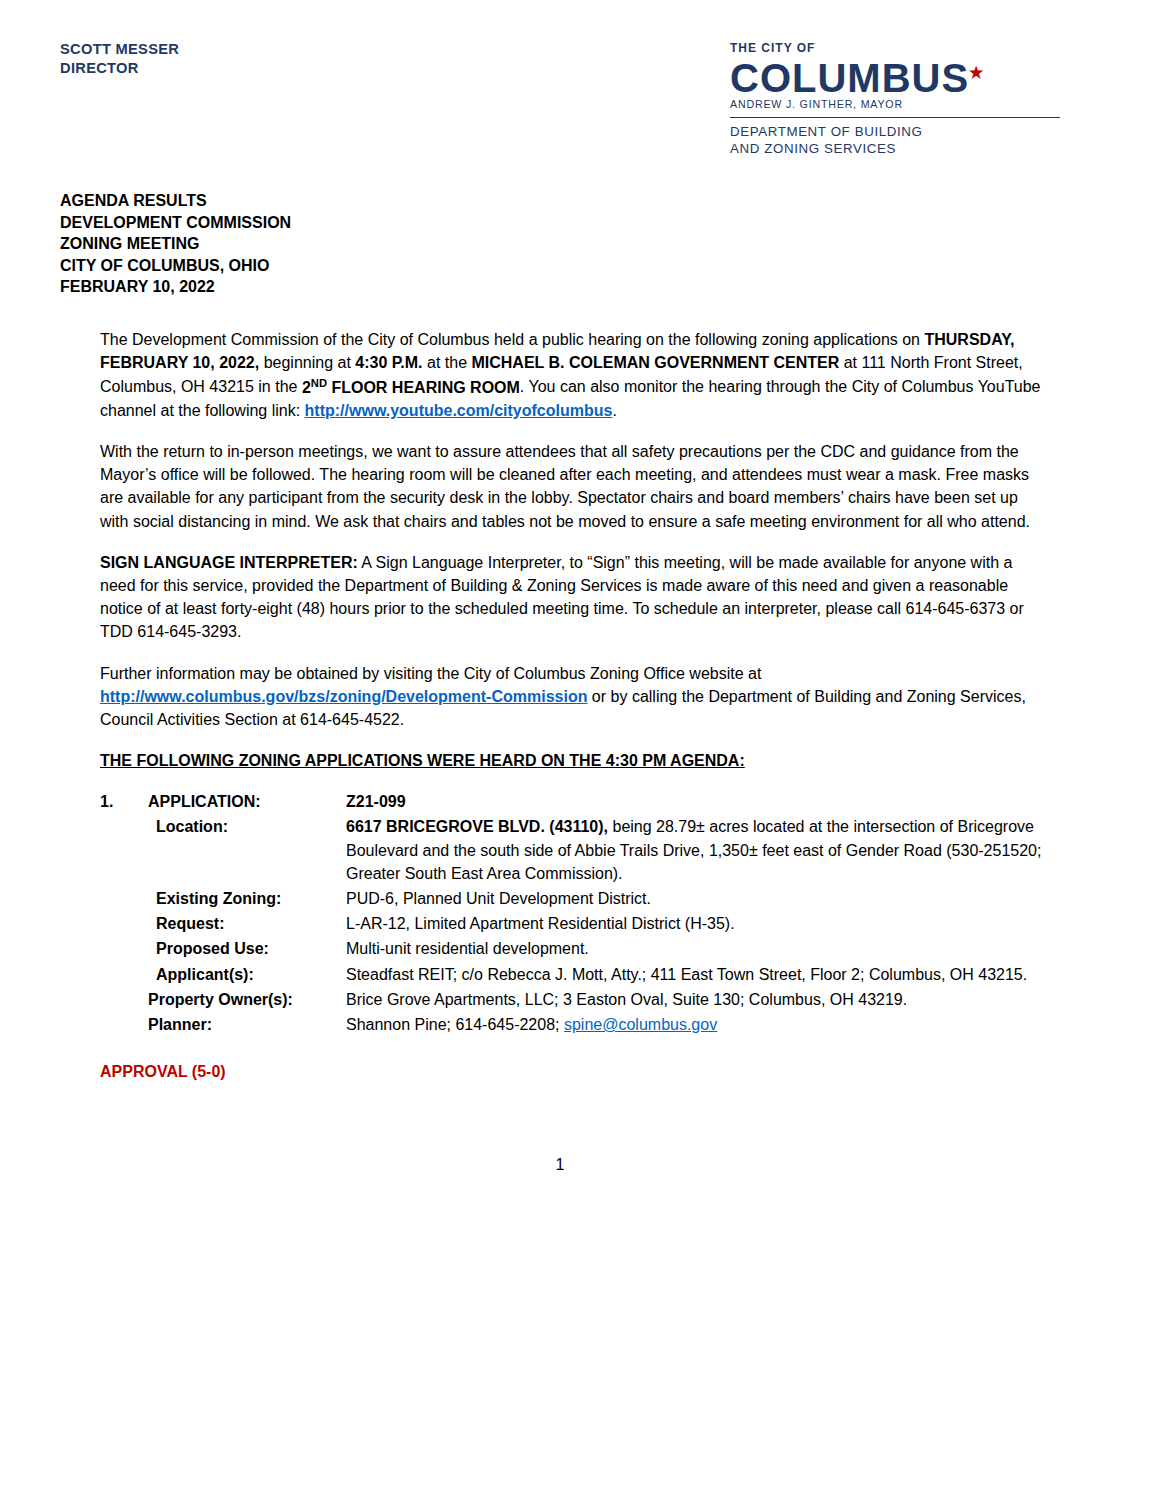SCOTT MESSER
DIRECTOR
THE CITY OF
COLUMBUS★
ANDREW J. GINTHER, MAYOR
DEPARTMENT OF BUILDING
AND ZONING SERVICES
AGENDA RESULTS
DEVELOPMENT COMMISSION
ZONING MEETING
CITY OF COLUMBUS, OHIO
FEBRUARY 10, 2022
The Development Commission of the City of Columbus held a public hearing on the following zoning applications on THURSDAY, FEBRUARY 10, 2022, beginning at 4:30 P.M. at the MICHAEL B. COLEMAN GOVERNMENT CENTER at 111 North Front Street, Columbus, OH 43215 in the 2ND FLOOR HEARING ROOM. You can also monitor the hearing through the City of Columbus YouTube channel at the following link: http://www.youtube.com/cityofcolumbus.
With the return to in-person meetings, we want to assure attendees that all safety precautions per the CDC and guidance from the Mayor’s office will be followed. The hearing room will be cleaned after each meeting, and attendees must wear a mask. Free masks are available for any participant from the security desk in the lobby. Spectator chairs and board members’ chairs have been set up with social distancing in mind. We ask that chairs and tables not be moved to ensure a safe meeting environment for all who attend.
SIGN LANGUAGE INTERPRETER: A Sign Language Interpreter, to “Sign” this meeting, will be made available for anyone with a need for this service, provided the Department of Building & Zoning Services is made aware of this need and given a reasonable notice of at least forty-eight (48) hours prior to the scheduled meeting time. To schedule an interpreter, please call 614-645-6373 or TDD 614-645-3293.
Further information may be obtained by visiting the City of Columbus Zoning Office website at http://www.columbus.gov/bzs/zoning/Development-Commission or by calling the Department of Building and Zoning Services, Council Activities Section at 614-645-4522.
THE FOLLOWING ZONING APPLICATIONS WERE HEARD ON THE 4:30 PM AGENDA:
| 1. | APPLICATION: | Z21-099 |
| | Location: | 6617 BRICEGROVE BLVD. (43110), being 28.79± acres located at the intersection of Bricegrove Boulevard and the south side of Abbie Trails Drive, 1,350± feet east of Gender Road (530-251520; Greater South East Area Commission). |
| | Existing Zoning: | PUD-6, Planned Unit Development District. |
| | Request: | L-AR-12, Limited Apartment Residential District (H-35). |
| | Proposed Use: | Multi-unit residential development. |
| | Applicant(s): | Steadfast REIT; c/o Rebecca J. Mott, Atty.; 411 East Town Street, Floor 2; Columbus, OH 43215. |
| | Property Owner(s): | Brice Grove Apartments, LLC; 3 Easton Oval, Suite 130; Columbus, OH 43219. |
| | Planner: | Shannon Pine; 614-645-2208; spine@columbus.gov |
APPROVAL (5-0)
1